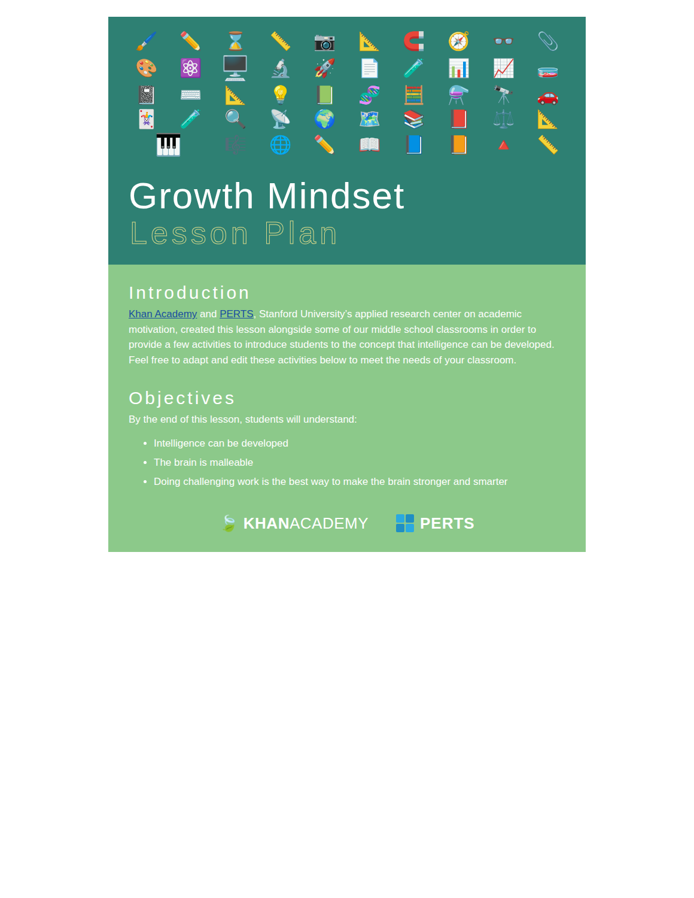🖌️ ✏️ ⌛ 📏 📷 📐 🧲 🧭 👓 📎 🎨 ⚛️ 🖥️ 🔬 🚀 📄 🧪 📊 📈 🧫 📓 ⌨️ 📐 💡 📗 🧬 🧮 ⚗️ 🔭 🚗 🃏 🧪 🔍 📡 🌍 🗺️ 📚 📕 ⚖️ 📐 🎹 🎼 🌐 ✏️ 📖 📘 📙 🔺 📏
Growth Mindset
Lesson Plan
Introduction
Khan Academy and PERTS, Stanford University’s applied research center on academic motivation, created this lesson alongside some of our middle school classrooms in order to provide a few activities to introduce students to the concept that intelligence can be developed. Feel free to adapt and edit these activities below to meet the needs of your classroom.
Objectives
By the end of this lesson, students will understand:
Intelligence can be developed
The brain is malleable
Doing challenging work is the best way to make the brain stronger and smarter
🍃 KHAN ACADEMY
PERTS